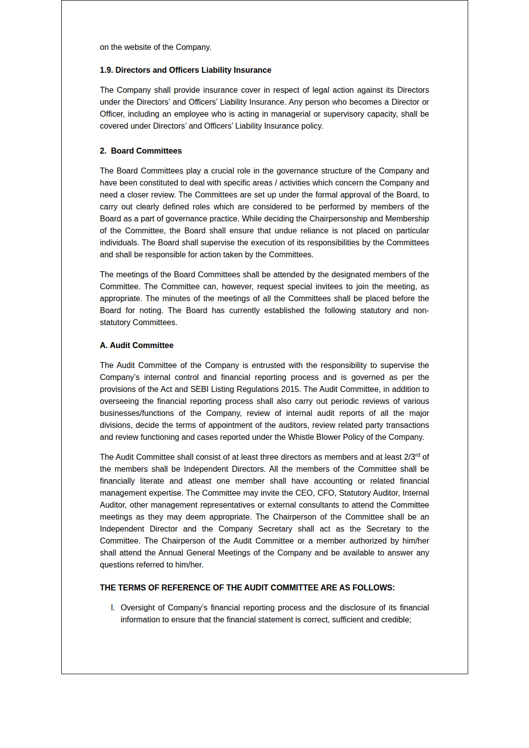on the website of the Company.
1.9. Directors and Officers Liability Insurance
The Company shall provide insurance cover in respect of legal action against its Directors under the Directors’ and Officers’ Liability Insurance. Any person who becomes a Director or Officer, including an employee who is acting in managerial or supervisory capacity, shall be covered under Directors’ and Officers’ Liability Insurance policy.
2. Board Committees
The Board Committees play a crucial role in the governance structure of the Company and have been constituted to deal with specific areas / activities which concern the Company and need a closer review. The Committees are set up under the formal approval of the Board, to carry out clearly defined roles which are considered to be performed by members of the Board as a part of governance practice. While deciding the Chairpersonship and Membership of the Committee, the Board shall ensure that undue reliance is not placed on particular individuals. The Board shall supervise the execution of its responsibilities by the Committees and shall be responsible for action taken by the Committees.
The meetings of the Board Committees shall be attended by the designated members of the Committee. The Committee can, however, request special invitees to join the meeting, as appropriate. The minutes of the meetings of all the Committees shall be placed before the Board for noting. The Board has currently established the following statutory and non-statutory Committees.
A. Audit Committee
The Audit Committee of the Company is entrusted with the responsibility to supervise the Company’s internal control and financial reporting process and is governed as per the provisions of the Act and SEBI Listing Regulations 2015. The Audit Committee, in addition to overseeing the financial reporting process shall also carry out periodic reviews of various businesses/functions of the Company, review of internal audit reports of all the major divisions, decide the terms of appointment of the auditors, review related party transactions and review functioning and cases reported under the Whistle Blower Policy of the Company.
The Audit Committee shall consist of at least three directors as members and at least 2/3rd of the members shall be Independent Directors. All the members of the Committee shall be financially literate and atleast one member shall have accounting or related financial management expertise. The Committee may invite the CEO, CFO, Statutory Auditor, Internal Auditor, other management representatives or external consultants to attend the Committee meetings as they may deem appropriate. The Chairperson of the Committee shall be an Independent Director and the Company Secretary shall act as the Secretary to the Committee. The Chairperson of the Audit Committee or a member authorized by him/her shall attend the Annual General Meetings of the Company and be available to answer any questions referred to him/her.
THE TERMS OF REFERENCE OF THE AUDIT COMMITTEE ARE AS FOLLOWS:
Oversight of Company’s financial reporting process and the disclosure of its financial information to ensure that the financial statement is correct, sufficient and credible;